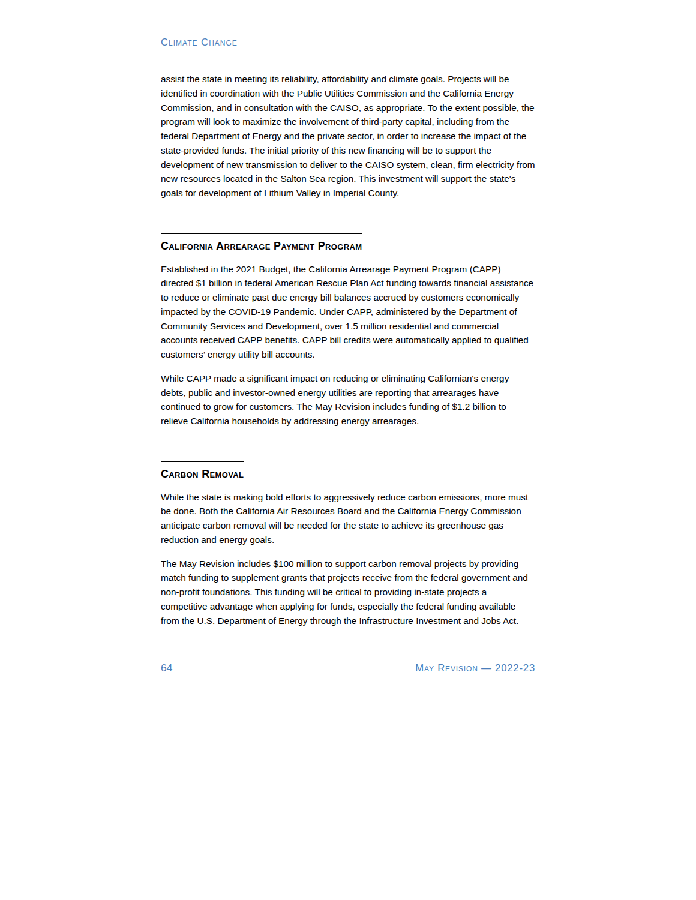Climate Change
assist the state in meeting its reliability, affordability and climate goals. Projects will be identified in coordination with the Public Utilities Commission and the California Energy Commission, and in consultation with the CAISO, as appropriate. To the extent possible, the program will look to maximize the involvement of third-party capital, including from the federal Department of Energy and the private sector, in order to increase the impact of the state-provided funds. The initial priority of this new financing will be to support the development of new transmission to deliver to the CAISO system, clean, firm electricity from new resources located in the Salton Sea region. This investment will support the state's goals for development of Lithium Valley in Imperial County.
California Arrearage Payment Program
Established in the 2021 Budget, the California Arrearage Payment Program (CAPP) directed $1 billion in federal American Rescue Plan Act funding towards financial assistance to reduce or eliminate past due energy bill balances accrued by customers economically impacted by the COVID-19 Pandemic. Under CAPP, administered by the Department of Community Services and Development, over 1.5 million residential and commercial accounts received CAPP benefits. CAPP bill credits were automatically applied to qualified customers’ energy utility bill accounts.
While CAPP made a significant impact on reducing or eliminating Californian's energy debts, public and investor-owned energy utilities are reporting that arrearages have continued to grow for customers. The May Revision includes funding of $1.2 billion to relieve California households by addressing energy arrearages.
Carbon Removal
While the state is making bold efforts to aggressively reduce carbon emissions, more must be done. Both the California Air Resources Board and the California Energy Commission anticipate carbon removal will be needed for the state to achieve its greenhouse gas reduction and energy goals.
The May Revision includes $100 million to support carbon removal projects by providing match funding to supplement grants that projects receive from the federal government and non-profit foundations. This funding will be critical to providing in-state projects a competitive advantage when applying for funds, especially the federal funding available from the U.S. Department of Energy through the Infrastructure Investment and Jobs Act.
64 May Revision — 2022-23